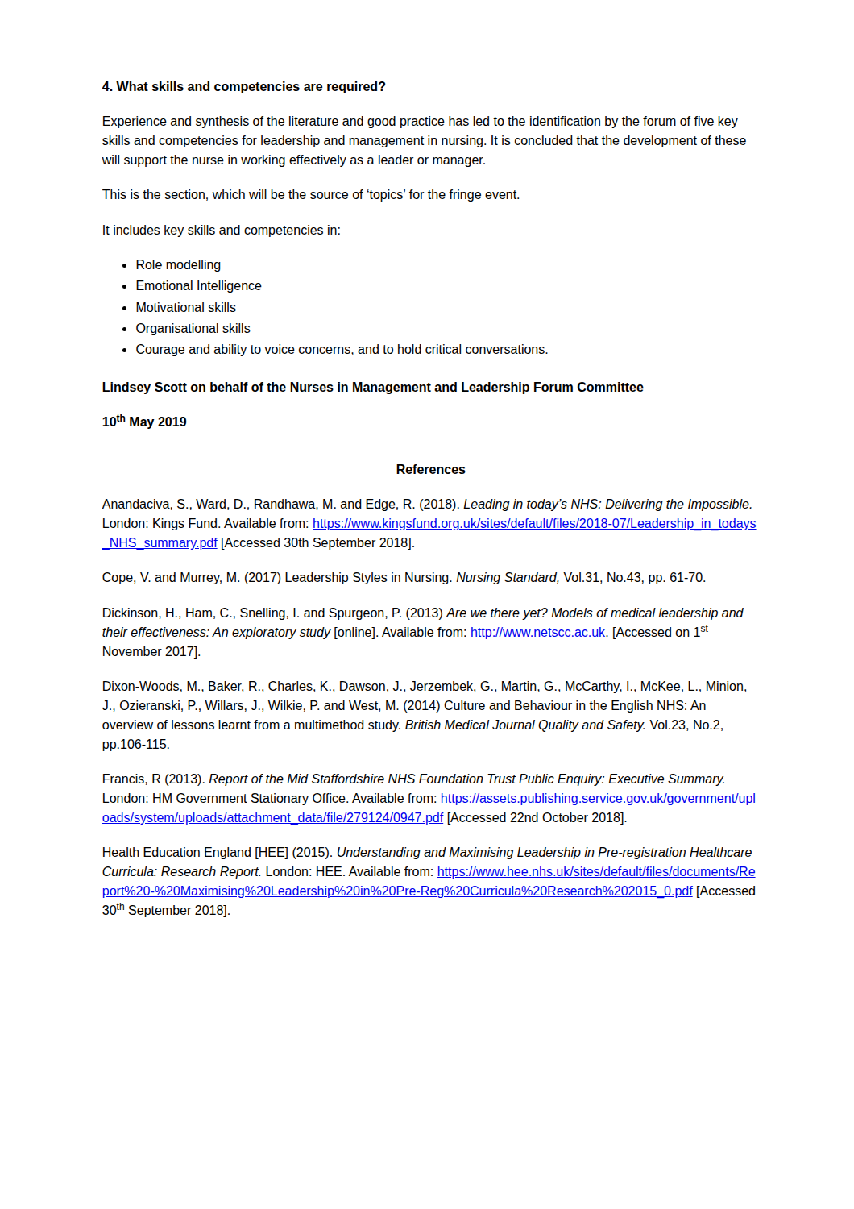4. What skills and competencies are required?
Experience and synthesis of the literature and good practice has led to the identification by the forum of five key skills and competencies for leadership and management in nursing. It is concluded that the development of these will support the nurse in working effectively as a leader or manager.
This is the section, which will be the source of ‘topics’ for the fringe event.
It includes key skills and competencies in:
Role modelling
Emotional Intelligence
Motivational skills
Organisational skills
Courage and ability to voice concerns, and to hold critical conversations.
Lindsey Scott on behalf of the Nurses in Management and Leadership Forum Committee
10th May 2019
References
Anandaciva, S., Ward, D., Randhawa, M. and Edge, R. (2018). Leading in today’s NHS: Delivering the Impossible. London: Kings Fund. Available from: https://www.kingsfund.org.uk/sites/default/files/2018-07/Leadership_in_todays_NHS_summary.pdf [Accessed 30th September 2018].
Cope, V. and Murrey, M. (2017) Leadership Styles in Nursing. Nursing Standard, Vol.31, No.43, pp. 61-70.
Dickinson, H., Ham, C., Snelling, I. and Spurgeon, P. (2013) Are we there yet? Models of medical leadership and their effectiveness: An exploratory study [online]. Available from: http://www.netscc.ac.uk. [Accessed on 1st November 2017].
Dixon-Woods, M., Baker, R., Charles, K., Dawson, J., Jerzembek, G., Martin, G., McCarthy, I., McKee, L., Minion, J., Ozieranski, P., Willars, J., Wilkie, P. and West, M. (2014) Culture and Behaviour in the English NHS: An overview of lessons learnt from a multimethod study. British Medical Journal Quality and Safety. Vol.23, No.2, pp.106-115.
Francis, R (2013). Report of the Mid Staffordshire NHS Foundation Trust Public Enquiry: Executive Summary. London: HM Government Stationary Office. Available from: https://assets.publishing.service.gov.uk/government/uploads/system/uploads/attachment_data/file/279124/0947.pdf [Accessed 22nd October 2018].
Health Education England [HEE] (2015). Understanding and Maximising Leadership in Pre-registration Healthcare Curricula: Research Report. London: HEE. Available from: https://www.hee.nhs.uk/sites/default/files/documents/Report%20-%20Maximising%20Leadership%20in%20Pre-Reg%20Curricula%20Research%202015_0.pdf [Accessed 30th September 2018].